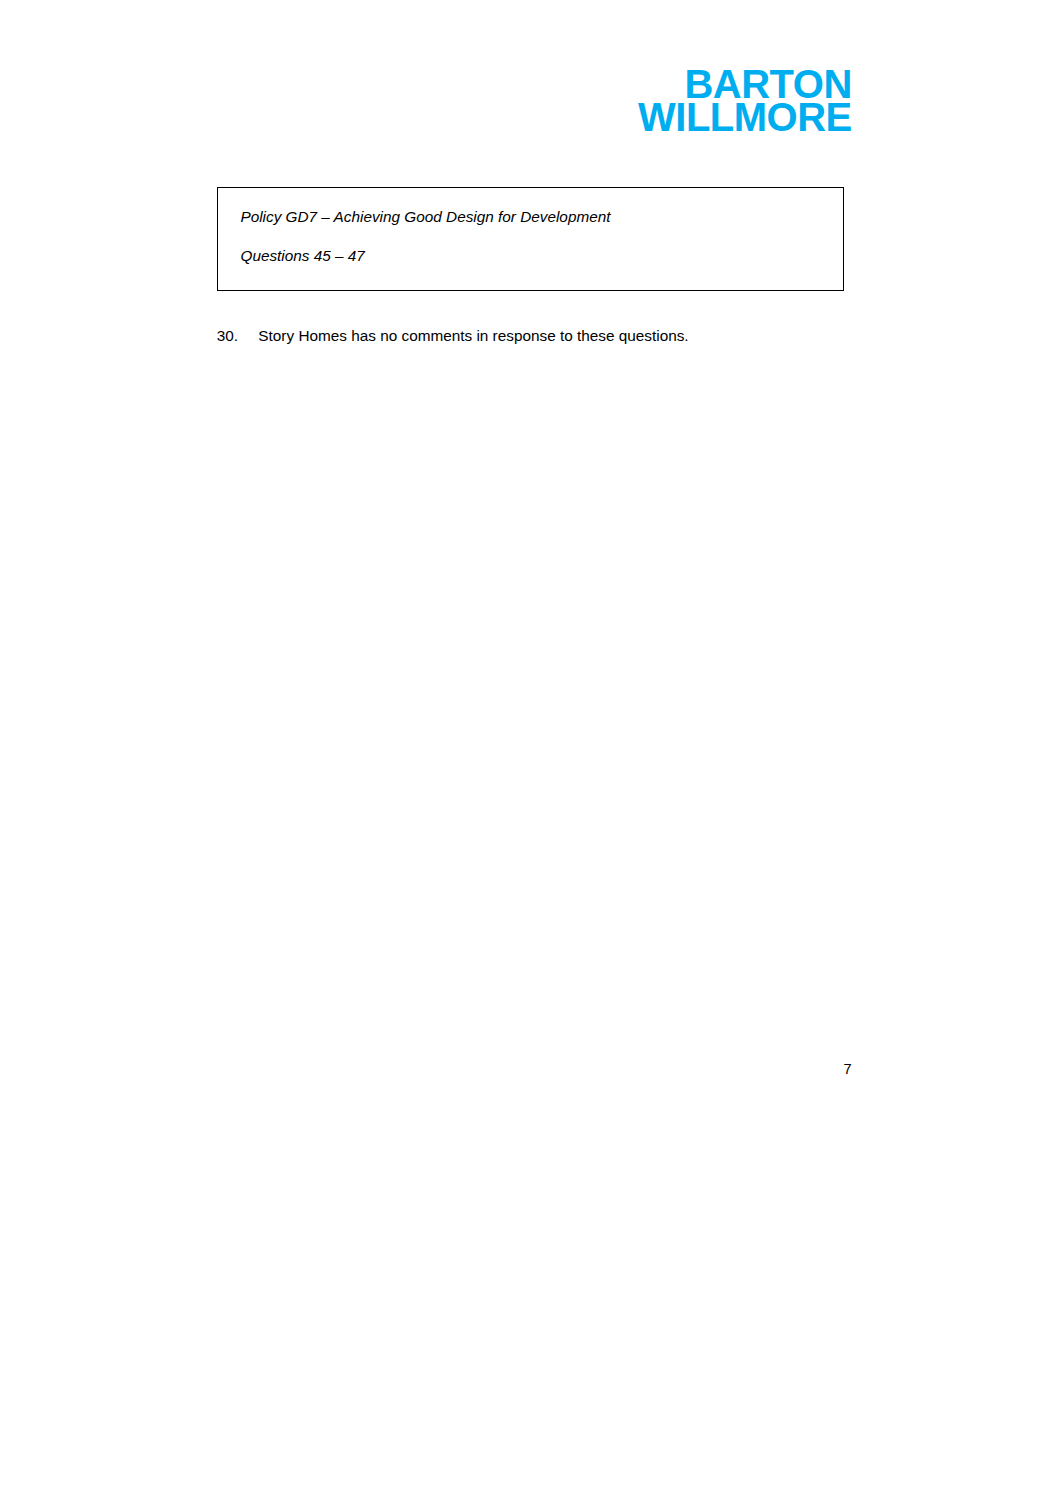BARTON WILLMORE
Policy GD7 – Achieving Good Design for Development
Questions 45 – 47
30. Story Homes has no comments in response to these questions.
7